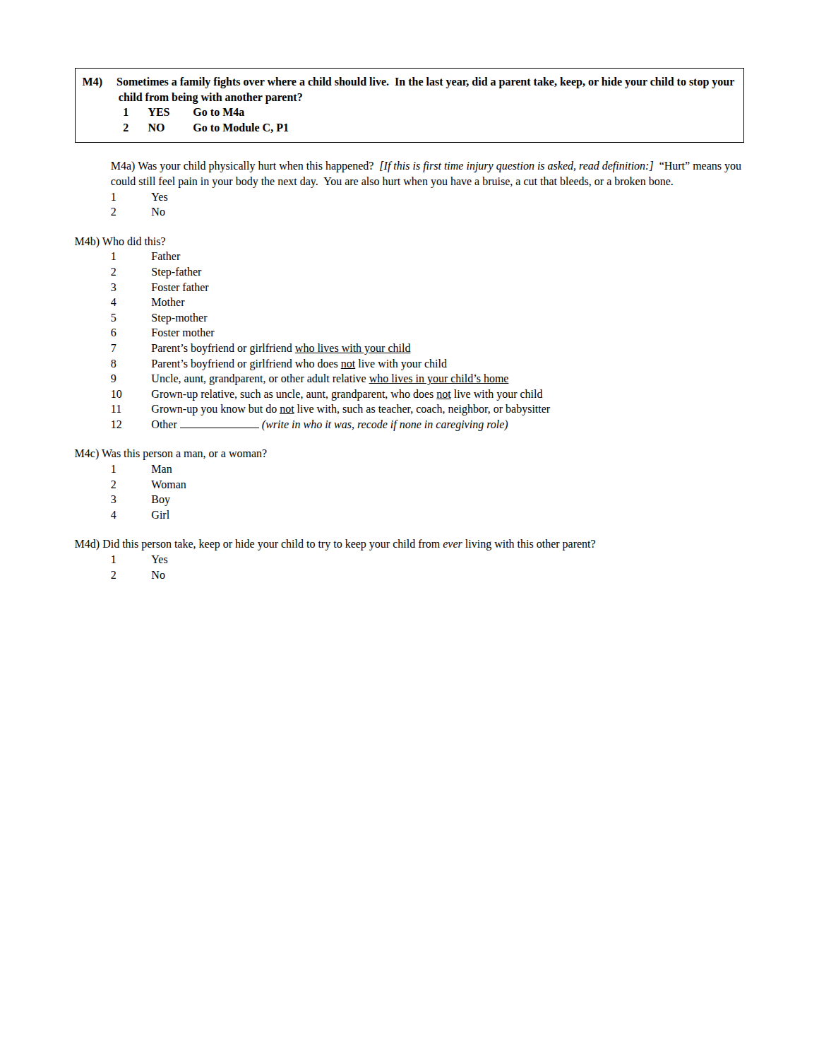M4) Sometimes a family fights over where a child should live. In the last year, did a parent take, keep, or hide your child to stop your child from being with another parent?
| 1 | YES | Go to M4a |
| 2 | NO | Go to Module C, P1 |
M4a) Was your child physically hurt when this happened? [If this is first time injury question is asked, read definition:] “Hurt” means you could still feel pain in your body the next day. You are also hurt when you have a bruise, a cut that bleeds, or a broken bone.
| 1 | Yes |
| 2 | No |
M4b) Who did this?
| 1 | Father |
| 2 | Step-father |
| 3 | Foster father |
| 4 | Mother |
| 5 | Step-mother |
| 6 | Foster mother |
| 7 | Parent’s boyfriend or girlfriend who lives with your child |
| 8 | Parent’s boyfriend or girlfriend who does not live with your child |
| 9 | Uncle, aunt, grandparent, or other adult relative who lives in your child’s home |
| 10 | Grown-up relative, such as uncle, aunt, grandparent, who does not live with your child |
| 11 | Grown-up you know but do not live with, such as teacher, coach, neighbor, or babysitter |
| 12 | Other (write in who it was, recode if none in caregiving role) |
M4c) Was this person a man, or a woman?
| 1 | Man |
| 2 | Woman |
| 3 | Boy |
| 4 | Girl |
M4d) Did this person take, keep or hide your child to try to keep your child from ever living with this other parent?
| 1 | Yes |
| 2 | No |